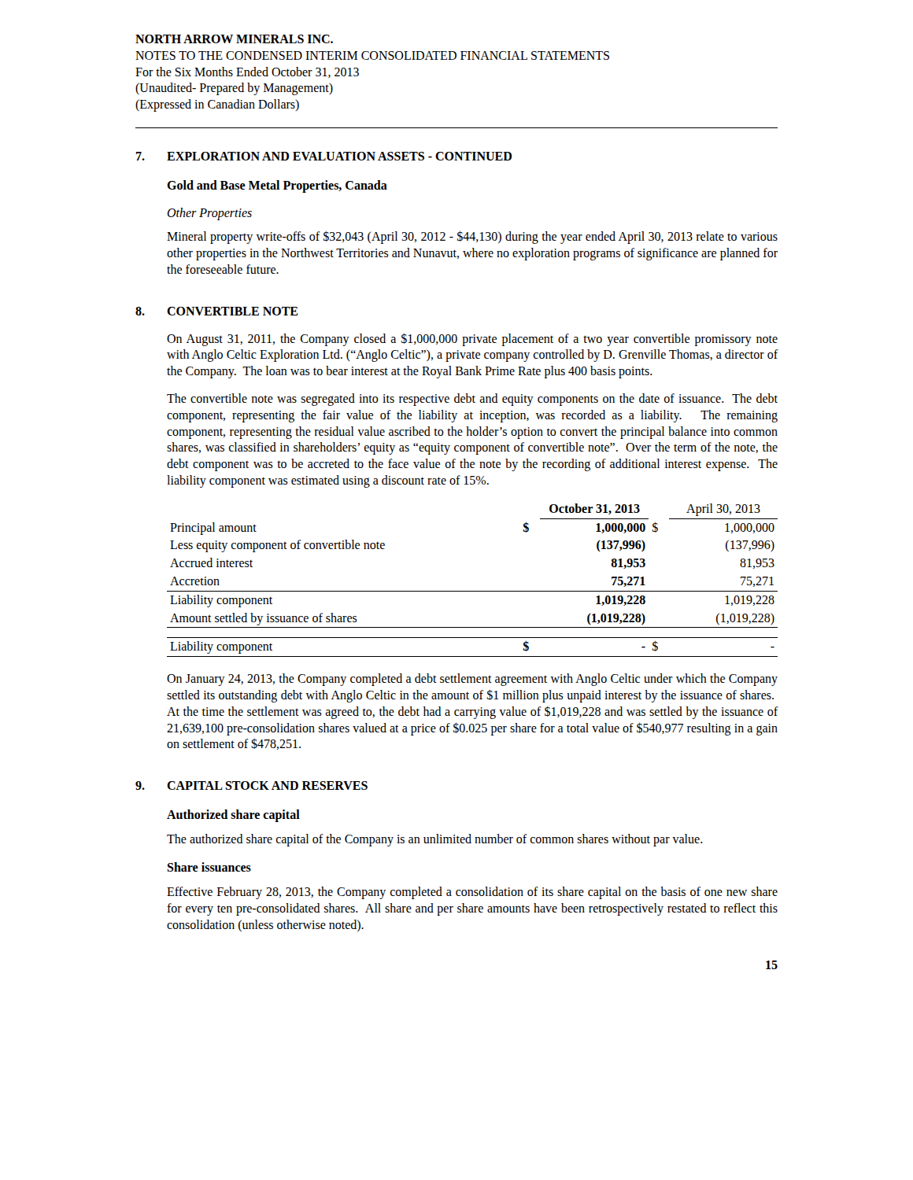North Arrow Minerals Inc.
Notes to the Condensed Interim Consolidated Financial Statements
For the Six Months Ended October 31, 2013
(Unaudited- Prepared by Management)
(Expressed in Canadian Dollars)
7.
Exploration and Evaluation Assets - continued
Gold and Base Metal Properties, Canada
Other Properties
Mineral property write-offs of $32,043 (April 30, 2012 - $44,130) during the year ended April 30, 2013 relate to various other properties in the Northwest Territories and Nunavut, where no exploration programs of significance are planned for the foreseeable future.
8.
Convertible Note
On August 31, 2011, the Company closed a $1,000,000 private placement of a two year convertible promissory note with Anglo Celtic Exploration Ltd. (“Anglo Celtic”), a private company controlled by D. Grenville Thomas, a director of the Company. The loan was to bear interest at the Royal Bank Prime Rate plus 400 basis points.
The convertible note was segregated into its respective debt and equity components on the date of issuance. The debt component, representing the fair value of the liability at inception, was recorded as a liability. The remaining component, representing the residual value ascribed to the holder’s option to convert the principal balance into common shares, was classified in shareholders’ equity as “equity component of convertible note”. Over the term of the note, the debt component was to be accreted to the face value of the note by the recording of additional interest expense. The liability component was estimated using a discount rate of 15%.
| | | October 31, 2013 | | April 30, 2013 |
| Principal amount | $ | 1,000,000 | $ | 1,000,000 |
| Less equity component of convertible note | | (137,996) | | (137,996) |
| Accrued interest | | 81,953 | | 81,953 |
| Accretion | | 75,271 | | 75,271 |
| Liability component | | 1,019,228 | | 1,019,228 |
| Amount settled by issuance of shares | | (1,019,228) | | (1,019,228) |
| Liability component | $ | - | $ | - |
On January 24, 2013, the Company completed a debt settlement agreement with Anglo Celtic under which the Company settled its outstanding debt with Anglo Celtic in the amount of $1 million plus unpaid interest by the issuance of shares. At the time the settlement was agreed to, the debt had a carrying value of $1,019,228 and was settled by the issuance of 21,639,100 pre-consolidation shares valued at a price of $0.025 per share for a total value of $540,977 resulting in a gain on settlement of $478,251.
9.
Capital Stock and Reserves
Authorized share capital
The authorized share capital of the Company is an unlimited number of common shares without par value.
Share issuances
Effective February 28, 2013, the Company completed a consolidation of its share capital on the basis of one new share for every ten pre-consolidated shares. All share and per share amounts have been retrospectively restated to reflect this consolidation (unless otherwise noted).
15